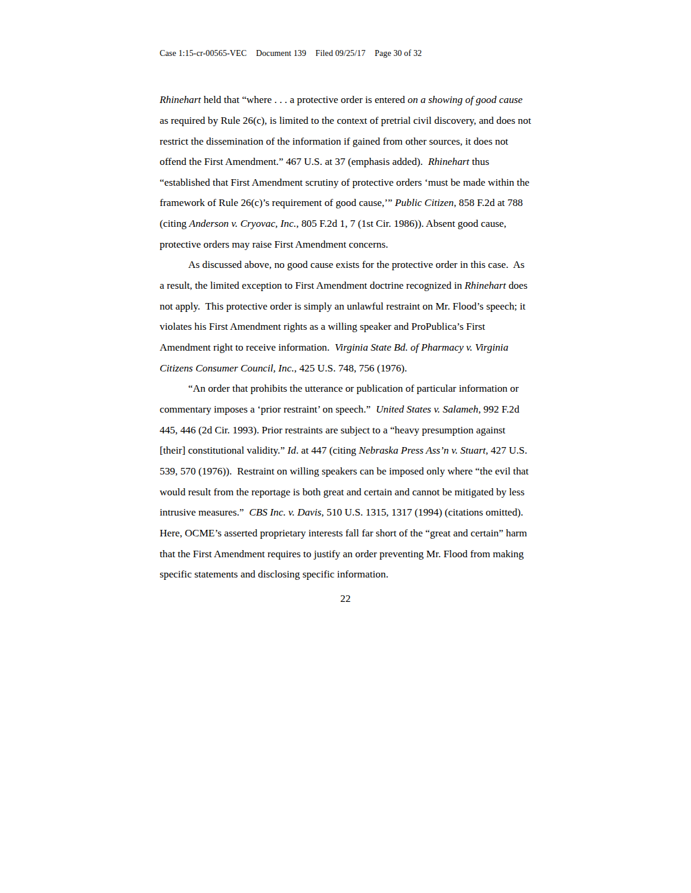Case 1:15-cr-00565-VEC Document 139 Filed 09/25/17 Page 30 of 32
Rhinehart held that “where . . . a protective order is entered on a showing of good cause as required by Rule 26(c), is limited to the context of pretrial civil discovery, and does not restrict the dissemination of the information if gained from other sources, it does not offend the First Amendment.” 467 U.S. at 37 (emphasis added). Rhinehart thus “established that First Amendment scrutiny of protective orders ‘must be made within the framework of Rule 26(c)’s requirement of good cause,’” Public Citizen, 858 F.2d at 788 (citing Anderson v. Cryovac, Inc., 805 F.2d 1, 7 (1st Cir. 1986)). Absent good cause, protective orders may raise First Amendment concerns.
As discussed above, no good cause exists for the protective order in this case. As a result, the limited exception to First Amendment doctrine recognized in Rhinehart does not apply. This protective order is simply an unlawful restraint on Mr. Flood’s speech; it violates his First Amendment rights as a willing speaker and ProPublica’s First Amendment right to receive information. Virginia State Bd. of Pharmacy v. Virginia Citizens Consumer Council, Inc., 425 U.S. 748, 756 (1976).
“An order that prohibits the utterance or publication of particular information or commentary imposes a ‘prior restraint’ on speech.” United States v. Salameh, 992 F.2d 445, 446 (2d Cir. 1993). Prior restraints are subject to a “heavy presumption against [their] constitutional validity.” Id. at 447 (citing Nebraska Press Ass’n v. Stuart, 427 U.S. 539, 570 (1976)). Restraint on willing speakers can be imposed only where “the evil that would result from the reportage is both great and certain and cannot be mitigated by less intrusive measures.” CBS Inc. v. Davis, 510 U.S. 1315, 1317 (1994) (citations omitted). Here, OCME’s asserted proprietary interests fall far short of the “great and certain” harm that the First Amendment requires to justify an order preventing Mr. Flood from making specific statements and disclosing specific information.
22